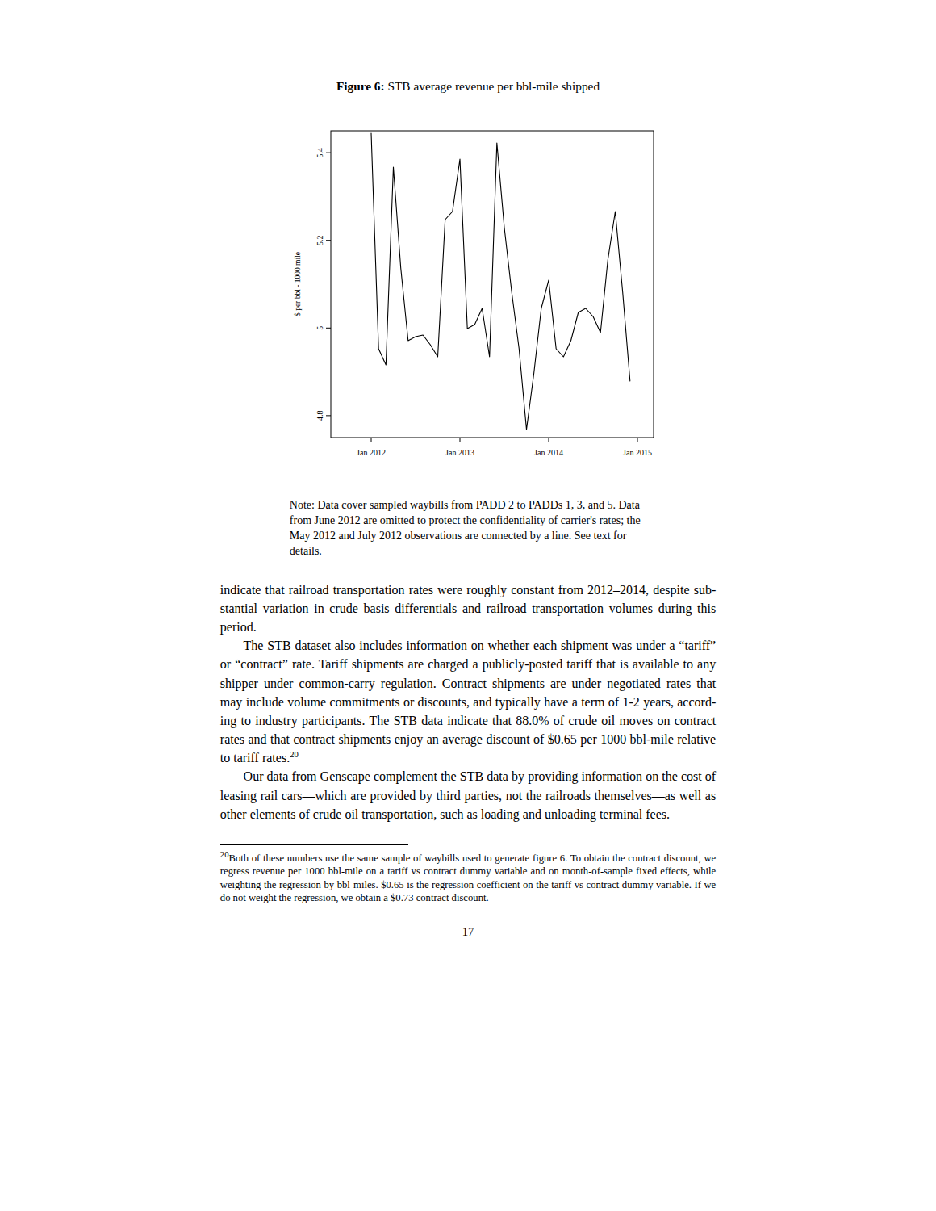Figure 6: STB average revenue per bbl-mile shipped
y scale: 4.75 at y=410 ; 5.45 at y=30 => pixels per unit = 380/0.70 = 542.857 4.8 5 5.2 5.4 $ per bbl - 1000 mile Jan 2012 Jan 2013 Jan 2014 Jan 2015
Note: Data cover sampled waybills from PADD 2 to PADDs 1, 3, and 5. Data from June 2012 are omitted to protect the confidentiality of carrier's rates; the May 2012 and July 2012 observations are connected by a line. See text for details.
indicate that railroad transportation rates were roughly constant from 2012–2014, despite substantial variation in crude basis differentials and railroad transportation volumes during this period.
The STB dataset also includes information on whether each shipment was under a “tariff” or “contract” rate. Tariff shipments are charged a publicly-posted tariff that is available to any shipper under common-carry regulation. Contract shipments are under negotiated rates that may include volume commitments or discounts, and typically have a term of 1-2 years, according to industry participants. The STB data indicate that 88.0% of crude oil moves on contract rates and that contract shipments enjoy an average discount of $0.65 per 1000 bbl-mile relative to tariff rates.20
Our data from Genscape complement the STB data by providing information on the cost of leasing rail cars—which are provided by third parties, not the railroads themselves—as well as other elements of crude oil transportation, such as loading and unloading terminal fees.
20Both of these numbers use the same sample of waybills used to generate figure 6. To obtain the contract discount, we regress revenue per 1000 bbl-mile on a tariff vs contract dummy variable and on month-of-sample fixed effects, while weighting the regression by bbl-miles. $0.65 is the regression coefficient on the tariff vs contract dummy variable. If we do not weight the regression, we obtain a $0.73 contract discount.
17